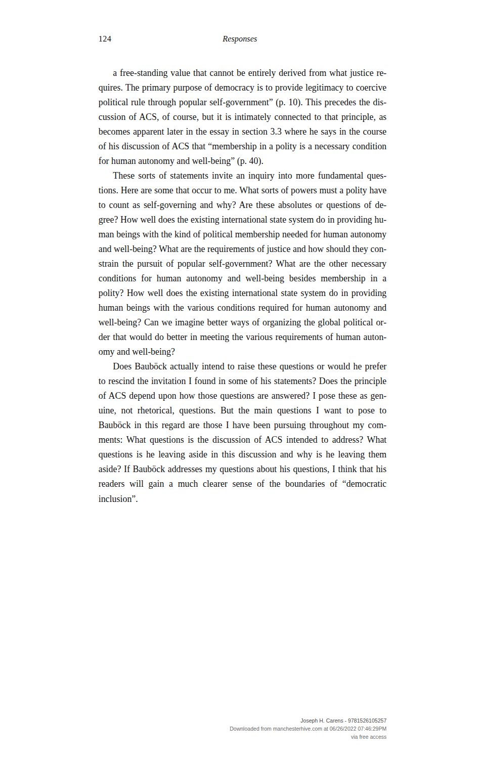124 Responses
a free-standing value that cannot be entirely derived from what justice requires. The primary purpose of democracy is to provide legitimacy to coercive political rule through popular self-government” (p. 10). This precedes the discussion of ACS, of course, but it is intimately connected to that principle, as becomes apparent later in the essay in section 3.3 where he says in the course of his discussion of ACS that “membership in a polity is a necessary condition for human autonomy and well-being” (p. 40).
These sorts of statements invite an inquiry into more fundamental questions. Here are some that occur to me. What sorts of powers must a polity have to count as self-governing and why? Are these absolutes or questions of degree? How well does the existing international state system do in providing human beings with the kind of political membership needed for human autonomy and well-being? What are the requirements of justice and how should they constrain the pursuit of popular self-government? What are the other necessary conditions for human autonomy and well-being besides membership in a polity? How well does the existing international state system do in providing human beings with the various conditions required for human autonomy and well-being? Can we imagine better ways of organizing the global political order that would do better in meeting the various requirements of human autonomy and well-being?
Does Bauböck actually intend to raise these questions or would he prefer to rescind the invitation I found in some of his statements? Does the principle of ACS depend upon how those questions are answered? I pose these as genuine, not rhetorical, questions. But the main questions I want to pose to Bauböck in this regard are those I have been pursuing throughout my comments: What questions is the discussion of ACS intended to address? What questions is he leaving aside in this discussion and why is he leaving them aside? If Bauböck addresses my questions about his questions, I think that his readers will gain a much clearer sense of the boundaries of “democratic inclusion”.
Joseph H. Carens - 9781526105257
Downloaded from manchesterhive.com at 06/26/2022 07:46:29PM
via free access